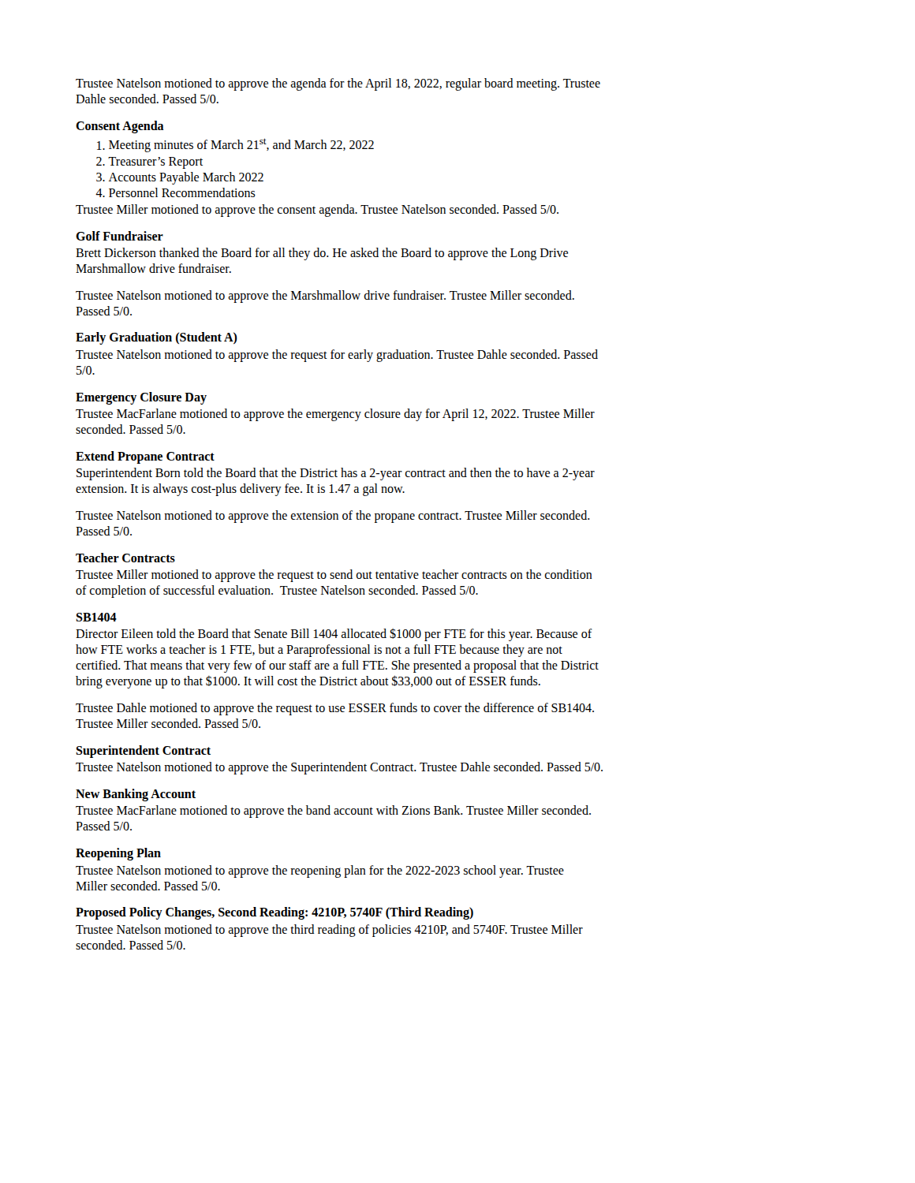Trustee Natelson motioned to approve the agenda for the April 18, 2022, regular board meeting. Trustee Dahle seconded. Passed 5/0.
Consent Agenda
Meeting minutes of March 21st, and March 22, 2022
Treasurer’s Report
Accounts Payable March 2022
Personnel Recommendations
Trustee Miller motioned to approve the consent agenda. Trustee Natelson seconded. Passed 5/0.
Golf Fundraiser
Brett Dickerson thanked the Board for all they do. He asked the Board to approve the Long Drive Marshmallow drive fundraiser.
Trustee Natelson motioned to approve the Marshmallow drive fundraiser. Trustee Miller seconded. Passed 5/0.
Early Graduation (Student A)
Trustee Natelson motioned to approve the request for early graduation. Trustee Dahle seconded. Passed 5/0.
Emergency Closure Day
Trustee MacFarlane motioned to approve the emergency closure day for April 12, 2022. Trustee Miller seconded. Passed 5/0.
Extend Propane Contract
Superintendent Born told the Board that the District has a 2-year contract and then the to have a 2-year extension. It is always cost-plus delivery fee. It is 1.47 a gal now.
Trustee Natelson motioned to approve the extension of the propane contract. Trustee Miller seconded. Passed 5/0.
Teacher Contracts
Trustee Miller motioned to approve the request to send out tentative teacher contracts on the condition of completion of successful evaluation. Trustee Natelson seconded. Passed 5/0.
SB1404
Director Eileen told the Board that Senate Bill 1404 allocated $1000 per FTE for this year. Because of how FTE works a teacher is 1 FTE, but a Paraprofessional is not a full FTE because they are not certified. That means that very few of our staff are a full FTE. She presented a proposal that the District bring everyone up to that $1000. It will cost the District about $33,000 out of ESSER funds.
Trustee Dahle motioned to approve the request to use ESSER funds to cover the difference of SB1404. Trustee Miller seconded. Passed 5/0.
Superintendent Contract
Trustee Natelson motioned to approve the Superintendent Contract. Trustee Dahle seconded. Passed 5/0.
New Banking Account
Trustee MacFarlane motioned to approve the band account with Zions Bank. Trustee Miller seconded. Passed 5/0.
Reopening Plan
Trustee Natelson motioned to approve the reopening plan for the 2022-2023 school year. Trustee Miller seconded. Passed 5/0.
Proposed Policy Changes, Second Reading: 4210P, 5740F (Third Reading)
Trustee Natelson motioned to approve the third reading of policies 4210P, and 5740F. Trustee Miller seconded. Passed 5/0.